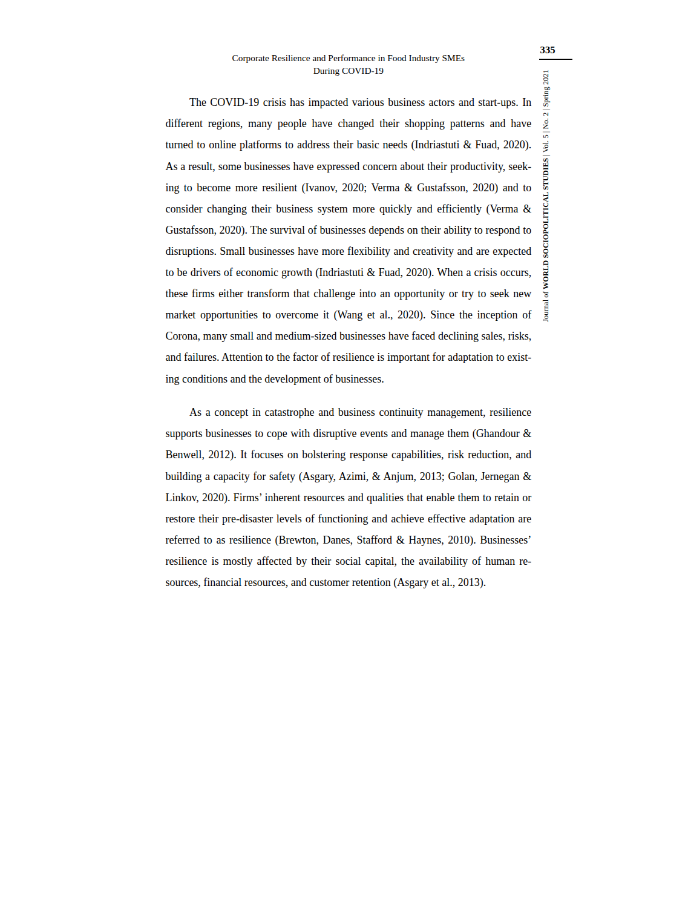335
Journal of WORLD SOCIOPOLITICAL STUDIES | Vol. 5 | No. 2 | Spring 2021
Corporate Resilience and Performance in Food Industry SMEs During COVID-19
The COVID-19 crisis has impacted various business actors and start-ups. In different regions, many people have changed their shopping patterns and have turned to online platforms to address their basic needs (Indriastuti & Fuad, 2020). As a result, some businesses have expressed concern about their productivity, seeking to become more resilient (Ivanov, 2020; Verma & Gustafsson, 2020) and to consider changing their business system more quickly and efficiently (Verma & Gustafsson, 2020). The survival of businesses depends on their ability to respond to disruptions. Small businesses have more flexibility and creativity and are expected to be drivers of economic growth (Indriastuti & Fuad, 2020). When a crisis occurs, these firms either transform that challenge into an opportunity or try to seek new market opportunities to overcome it (Wang et al., 2020). Since the inception of Corona, many small and medium-sized businesses have faced declining sales, risks, and failures. Attention to the factor of resilience is important for adaptation to existing conditions and the development of businesses.
As a concept in catastrophe and business continuity management, resilience supports businesses to cope with disruptive events and manage them (Ghandour & Benwell, 2012). It focuses on bolstering response capabilities, risk reduction, and building a capacity for safety (Asgary, Azimi, & Anjum, 2013; Golan, Jernegan & Linkov, 2020). Firms’ inherent resources and qualities that enable them to retain or restore their pre-disaster levels of functioning and achieve effective adaptation are referred to as resilience (Brewton, Danes, Stafford & Haynes, 2010). Businesses’ resilience is mostly affected by their social capital, the availability of human resources, financial resources, and customer retention (Asgary et al., 2013).